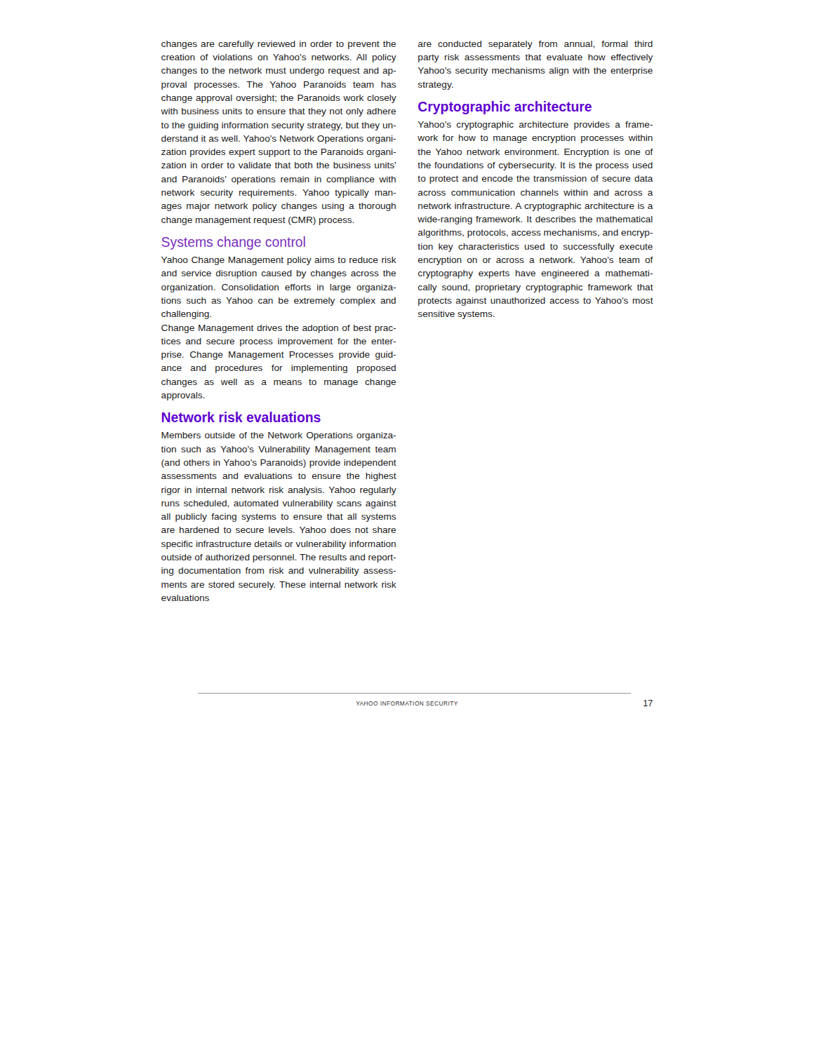changes are carefully reviewed in order to prevent the creation of violations on Yahoo's networks. All policy changes to the network must undergo request and approval processes. The Yahoo Paranoids team has change approval oversight; the Paranoids work closely with business units to ensure that they not only adhere to the guiding information security strategy, but they understand it as well. Yahoo's Network Operations organization provides expert support to the Paranoids organization in order to validate that both the business units' and Paranoids' operations remain in compliance with network security requirements. Yahoo typically manages major network policy changes using a thorough change management request (CMR) process.
Systems change control
Yahoo Change Management policy aims to reduce risk and service disruption caused by changes across the organization. Consolidation efforts in large organizations such as Yahoo can be extremely complex and challenging.
Change Management drives the adoption of best practices and secure process improvement for the enterprise. Change Management Processes provide guidance and procedures for implementing proposed changes as well as a means to manage change approvals.
Network risk evaluations
Members outside of the Network Operations organization such as Yahoo's Vulnerability Management team (and others in Yahoo's Paranoids) provide independent assessments and evaluations to ensure the highest rigor in internal network risk analysis. Yahoo regularly runs scheduled, automated vulnerability scans against all publicly facing systems to ensure that all systems are hardened to secure levels. Yahoo does not share specific infrastructure details or vulnerability information outside of authorized personnel. The results and reporting documentation from risk and vulnerability assessments are stored securely. These internal network risk evaluations
are conducted separately from annual, formal third party risk assessments that evaluate how effectively Yahoo's security mechanisms align with the enterprise strategy.
Cryptographic architecture
Yahoo's cryptographic architecture provides a framework for how to manage encryption processes within the Yahoo network environment. Encryption is one of the foundations of cybersecurity. It is the process used to protect and encode the transmission of secure data across communication channels within and across a network infrastructure. A cryptographic architecture is a wide-ranging framework. It describes the mathematical algorithms, protocols, access mechanisms, and encryption key characteristics used to successfully execute encryption on or across a network. Yahoo's team of cryptography experts have engineered a mathematically sound, proprietary cryptographic framework that protects against unauthorized access to Yahoo's most sensitive systems.
YAHOO INFORMATION SECURITY
17